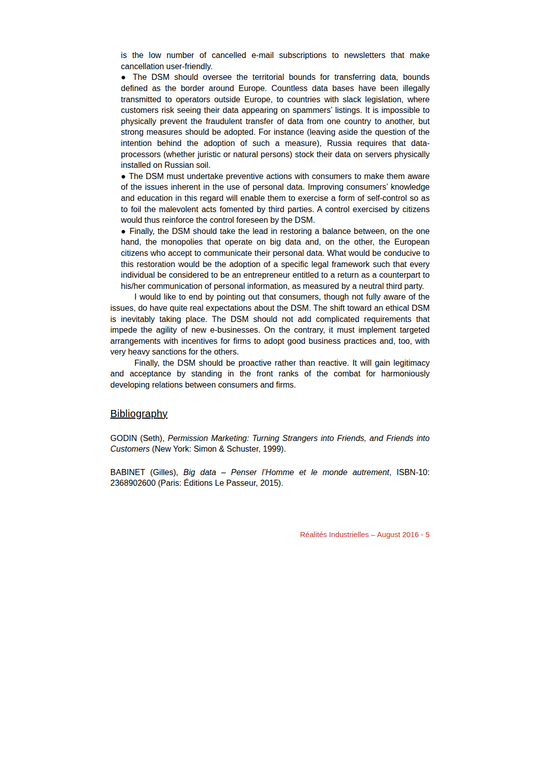is the low number of cancelled e-mail subscriptions to newsletters that make cancellation user-friendly.
● The DSM should oversee the territorial bounds for transferring data, bounds defined as the border around Europe. Countless data bases have been illegally transmitted to operators outside Europe, to countries with slack legislation, where customers risk seeing their data appearing on spammers’ listings. It is impossible to physically prevent the fraudulent transfer of data from one country to another, but strong measures should be adopted. For instance (leaving aside the question of the intention behind the adoption of such a measure), Russia requires that data-processors (whether juristic or natural persons) stock their data on servers physically installed on Russian soil.
● The DSM must undertake preventive actions with consumers to make them aware of the issues inherent in the use of personal data. Improving consumers’ knowledge and education in this regard will enable them to exercise a form of self-control so as to foil the malevolent acts fomented by third parties. A control exercised by citizens would thus reinforce the control foreseen by the DSM.
● Finally, the DSM should take the lead in restoring a balance between, on the one hand, the monopolies that operate on big data and, on the other, the European citizens who accept to communicate their personal data. What would be conducive to this restoration would be the adoption of a specific legal framework such that every individual be considered to be an entrepreneur entitled to a return as a counterpart to his/her communication of personal information, as measured by a neutral third party.
I would like to end by pointing out that consumers, though not fully aware of the issues, do have quite real expectations about the DSM. The shift toward an ethical DSM is inevitably taking place. The DSM should not add complicated requirements that impede the agility of new e-businesses. On the contrary, it must implement targeted arrangements with incentives for firms to adopt good business practices and, too, with very heavy sanctions for the others.
Finally, the DSM should be proactive rather than reactive. It will gain legitimacy and acceptance by standing in the front ranks of the combat for harmoniously developing relations between consumers and firms.
Bibliography
GODIN (Seth), Permission Marketing: Turning Strangers into Friends, and Friends into Customers (New York: Simon & Schuster, 1999).
BABINET (Gilles), Big data – Penser l’Homme et le monde autrement, ISBN-10: 2368902600 (Paris: Éditions Le Passeur, 2015).
Réalités Industrielles – August 2016 - 5